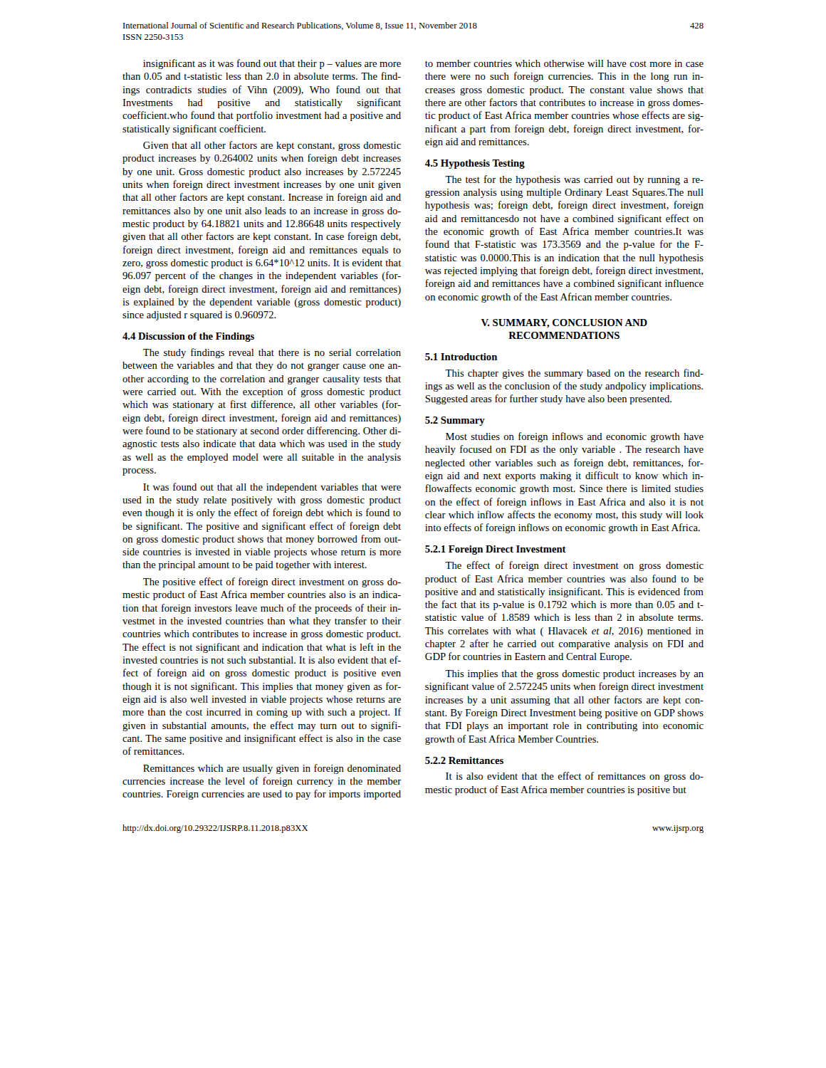International Journal of Scientific and Research Publications, Volume 8, Issue 11, November 2018
ISSN 2250-3153
428
insignificant as it was found out that their p – values are more than 0.05 and t-statistic less than 2.0 in absolute terms. The findings contradicts studies of Vihn (2009), Who found out that Investments had positive and statistically significant coefficient.who found that portfolio investment had a positive and statistically significant coefficient.
Given that all other factors are kept constant, gross domestic product increases by 0.264002 units when foreign debt increases by one unit. Gross domestic product also increases by 2.572245 units when foreign direct investment increases by one unit given that all other factors are kept constant. Increase in foreign aid and remittances also by one unit also leads to an increase in gross domestic product by 64.18821 units and 12.86648 units respectively given that all other factors are kept constant. In case foreign debt, foreign direct investment, foreign aid and remittances equals to zero, gross domestic product is 6.64*10^12 units. It is evident that 96.097 percent of the changes in the independent variables (foreign debt, foreign direct investment, foreign aid and remittances) is explained by the dependent variable (gross domestic product) since adjusted r squared is 0.960972.
4.4 Discussion of the Findings
The study findings reveal that there is no serial correlation between the variables and that they do not granger cause one another according to the correlation and granger causality tests that were carried out. With the exception of gross domestic product which was stationary at first difference, all other variables (foreign debt, foreign direct investment, foreign aid and remittances) were found to be stationary at second order differencing. Other diagnostic tests also indicate that data which was used in the study as well as the employed model were all suitable in the analysis process.
It was found out that all the independent variables that were used in the study relate positively with gross domestic product even though it is only the effect of foreign debt which is found to be significant. The positive and significant effect of foreign debt on gross domestic product shows that money borrowed from outside countries is invested in viable projects whose return is more than the principal amount to be paid together with interest.
The positive effect of foreign direct investment on gross domestic product of East Africa member countries also is an indication that foreign investors leave much of the proceeds of their investmet in the invested countries than what they transfer to their countries which contributes to increase in gross domestic product. The effect is not significant and indication that what is left in the invested countries is not such substantial. It is also evident that effect of foreign aid on gross domestic product is positive even though it is not significant. This implies that money given as foreign aid is also well invested in viable projects whose returns are more than the cost incurred in coming up with such a project. If given in substantial amounts, the effect may turn out to significant. The same positive and insignificant effect is also in the case of remittances.
Remittances which are usually given in foreign denominated currencies increase the level of foreign currency in the member countries. Foreign currencies are used to pay for imports imported to member countries which otherwise will have cost more in case there were no such foreign currencies. This in the long run increases gross domestic product. The constant value shows that there are other factors that contributes to increase in gross domestic product of East Africa member countries whose effects are significant a part from foreign debt, foreign direct investment, foreign aid and remittances.
4.5 Hypothesis Testing
The test for the hypothesis was carried out by running a regression analysis using multiple Ordinary Least Squares.The null hypothesis was; foreign debt, foreign direct investment, foreign aid and remittancesdo not have a combined significant effect on the economic growth of East Africa member countries.It was found that F-statistic was 173.3569 and the p-value for the F-statistic was 0.0000.This is an indication that the null hypothesis was rejected implying that foreign debt, foreign direct investment, foreign aid and remittances have a combined significant influence on economic growth of the East African member countries.
V. Summary, Conclusion and Recommendations
5.1 Introduction
This chapter gives the summary based on the research findings as well as the conclusion of the study andpolicy implications. Suggested areas for further study have also been presented.
5.2 Summary
Most studies on foreign inflows and economic growth have heavily focused on FDI as the only variable . The research have neglected other variables such as foreign debt, remittances, foreign aid and next exports making it difficult to know which inflowaffects economic growth most. Since there is limited studies on the effect of foreign inflows in East Africa and also it is not clear which inflow affects the economy most, this study will look into effects of foreign inflows on economic growth in East Africa.
5.2.1 Foreign Direct Investment
The effect of foreign direct investment on gross domestic product of East Africa member countries was also found to be positive and and statistically insignificant. This is evidenced from the fact that its p-value is 0.1792 which is more than 0.05 and t-statistic value of 1.8589 which is less than 2 in absolute terms. This correlates with what ( Hlavacek et al, 2016) mentioned in chapter 2 after he carried out comparative analysis on FDI and GDP for countries in Eastern and Central Europe.
This implies that the gross domestic product increases by an significant value of 2.572245 units when foreign direct investment increases by a unit assuming that all other factors are kept constant. By Foreign Direct Investment being positive on GDP shows that FDI plays an important role in contributing into economic growth of East Africa Member Countries.
5.2.2 Remittances
It is also evident that the effect of remittances on gross domestic product of East Africa member countries is positive but
http://dx.doi.org/10.29322/IJSRP.8.11.2018.p83XX
www.ijsrp.org